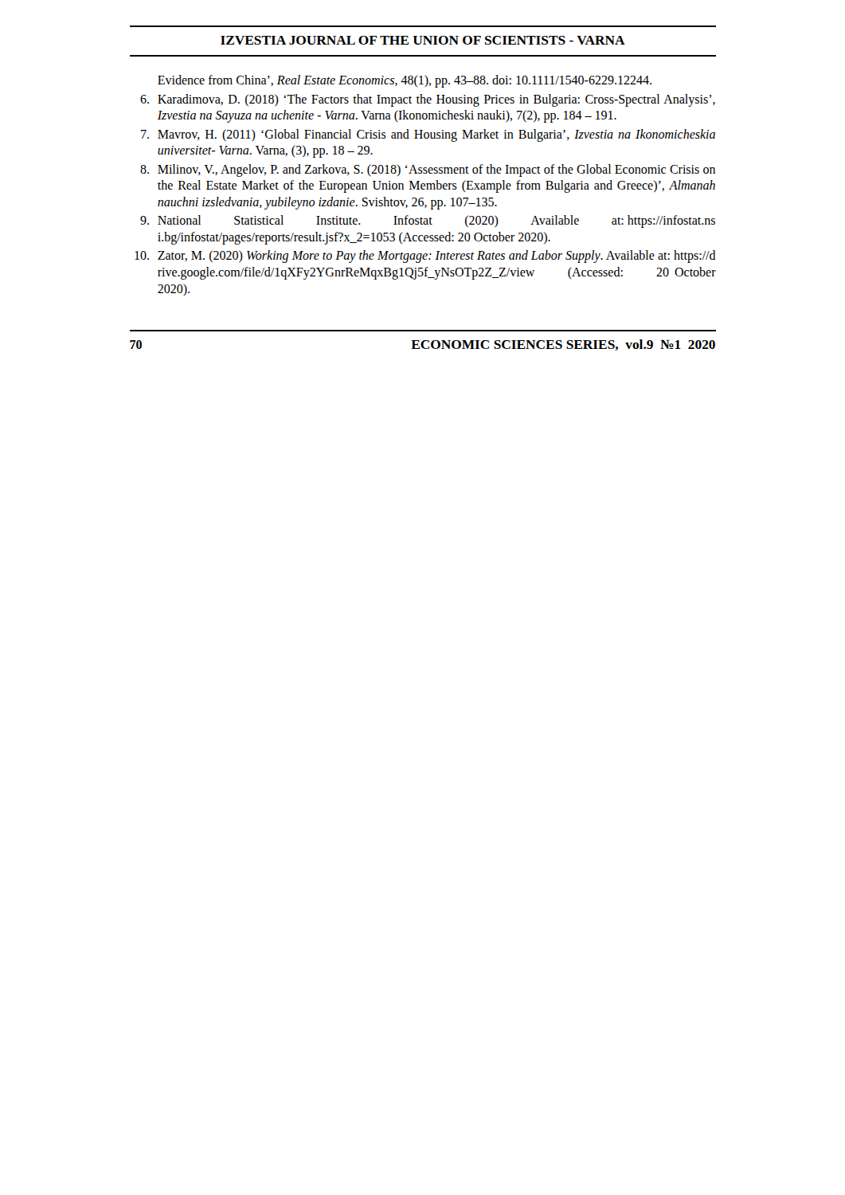IZVESTIA JOURNAL OF THE UNION OF SCIENTISTS - VARNA
Evidence from China’, Real Estate Economics, 48(1), pp. 43–88. doi: 10.1111/1540-6229.12244.
6. Karadimova, D. (2018) ‘The Factors that Impact the Housing Prices in Bulgaria: Cross-Spectral Analysis’, Izvestia na Sayuza na uchenite - Varna. Varna (Ikonomicheski nauki), 7(2), pp. 184 – 191.
7. Mavrov, H. (2011) ‘Global Financial Crisis and Housing Market in Bulgaria’, Izvestia na Ikonomicheskia universitet- Varna. Varna, (3), pp. 18 – 29.
8. Milinov, V., Angelov, P. and Zarkova, S. (2018) ‘Assessment of the Impact of the Global Economic Crisis on the Real Estate Market of the European Union Members (Example from Bulgaria and Greece)’, Almanah nauchni izsledvania, yubileyno izdanie. Svishtov, 26, pp. 107–135.
9. National Statistical Institute. Infostat (2020) Available at: https://infostat.nsi.bg/infostat/pages/reports/result.jsf?x_2=1053 (Accessed: 20 October 2020).
10. Zator, M. (2020) Working More to Pay the Mortgage: Interest Rates and Labor Supply. Available at: https://drive.google.com/file/d/1qXFy2YGnrReMqxBg1Qj5f_yNsOTp2Z_Z/view (Accessed: 20 October 2020).
70 ECONOMIC SCIENCES SERIES, vol.9 №1 2020